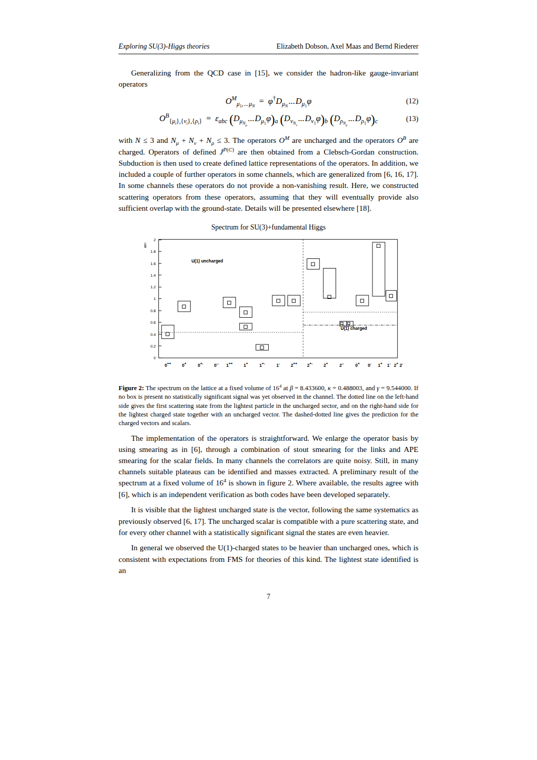PoS(LATTICE2021)207
Exploring SU(3)-Higgs theories
Elizabeth Dobson, Axel Maas and Bernd Riederer
Generalizing from the QCD case in [15], we consider the hadron-like gauge-invariant operators
OMμ1, ... μN = φ†DμN ... Dμ1φ
(12)
OB{μi},{νi},{ρi} = εabc (DμNμ ... Dμ1φ)a (DνNν ... Dν1φ)b (DρNρ ... Dρ1φ)c
(13)
with N ≤ 3 and Nμ + Nν + Nρ ≤ 3. The operators OM are uncharged and the operators OB are charged. Operators of defined JP(C) are then obtained from a Clebsch-Gordan construction. Subduction is then used to create defined lattice representations of the operators. In addition, we included a couple of further operators in some channels, which are generalized from [6, 16, 17]. In some channels these operators do not provide a non-vanishing result. Here, we constructed scattering operators from these operators, assuming that they will eventually provide also sufficient overlap with the ground-state. Details will be presented elsewhere [18].
Spectrum for SU(3)+fundamental Higgs
0 0.2 0.4 0.6 0.8 1 1.2 1.4 1.6 1.8 2 am U(1) uncharged U(1) charged 0++ 0+ 0+- 0-- 1++ 1+ 1+- 1- 2++ 2+- 2+ 2-- 0+ 0- 1+ 1- 2+ 2-
Figure 2: The spectrum on the lattice at a fixed volume of 164 at β = 8.433600, κ = 0.488003, and γ = 9.544000. If no box is present no statistically significant signal was yet observed in the channel. The dotted line on the left-hand side gives the first scattering state from the lightest particle in the uncharged sector, and on the right-hand side for the lightest charged state together with an uncharged vector. The dashed-dotted line gives the prediction for the charged vectors and scalars.
The implementation of the operators is straightforward. We enlarge the operator basis by using smearing as in [6], through a combination of stout smearing for the links and APE smearing for the scalar fields. In many channels the correlators are quite noisy. Still, in many channels suitable plateaus can be identified and masses extracted. A preliminary result of the spectrum at a fixed volume of 164 is shown in figure 2. Where available, the results agree with [6], which is an independent verification as both codes have been developed separately.
It is visible that the lightest uncharged state is the vector, following the same systematics as previously observed [6, 17]. The uncharged scalar is compatible with a pure scattering state, and for every other channel with a statistically significant signal the states are even heavier.
In general we observed the U(1)-charged states to be heavier than uncharged ones, which is consistent with expectations from FMS for theories of this kind. The lightest state identified is an
7